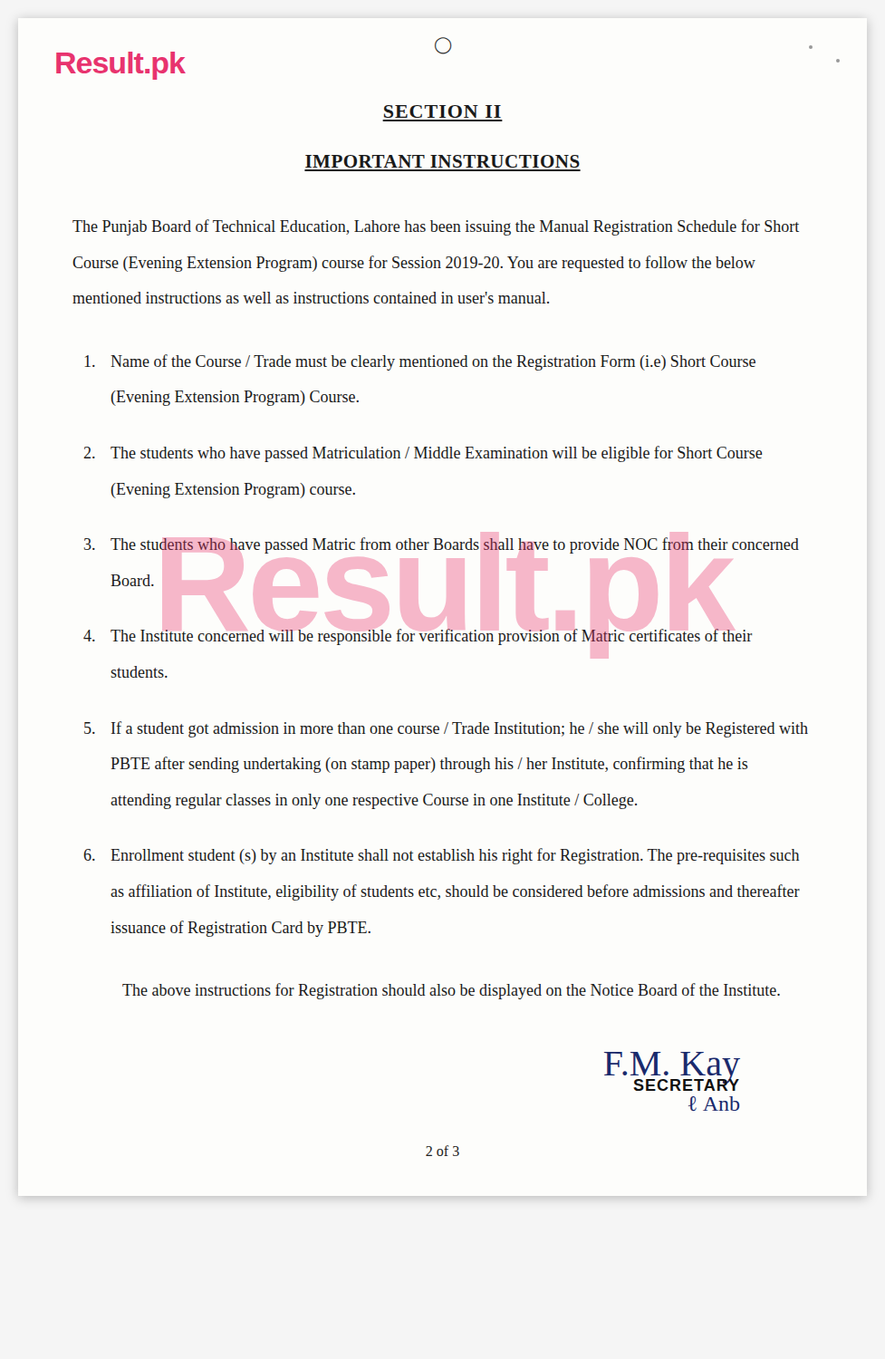◯
Result.pk
Result.pk
SECTION II
IMPORTANT INSTRUCTIONS
The Punjab Board of Technical Education, Lahore has been issuing the Manual Registration Schedule for Short Course (Evening Extension Program) course for Session 2019-20. You are requested to follow the below mentioned instructions as well as instructions contained in user's manual.
Name of the Course / Trade must be clearly mentioned on the Registration Form (i.e) Short Course (Evening Extension Program) Course.
The students who have passed Matriculation / Middle Examination will be eligible for Short Course (Evening Extension Program) course.
The students who have passed Matric from other Boards shall have to provide NOC from their concerned Board.
The Institute concerned will be responsible for verification provision of Matric certificates of their students.
If a student got admission in more than one course / Trade Institution; he / she will only be Registered with PBTE after sending undertaking (on stamp paper) through his / her Institute, confirming that he is attending regular classes in only one respective Course in one Institute / College.
Enrollment student (s) by an Institute shall not establish his right for Registration. The pre-requisites such as affiliation of Institute, eligibility of students etc, should be considered before admissions and thereafter issuance of Registration Card by PBTE.
The above instructions for Registration should also be displayed on the Notice Board of the Institute.
F.M. Kay
SECRETARY
ℓ Anb
2 of 3